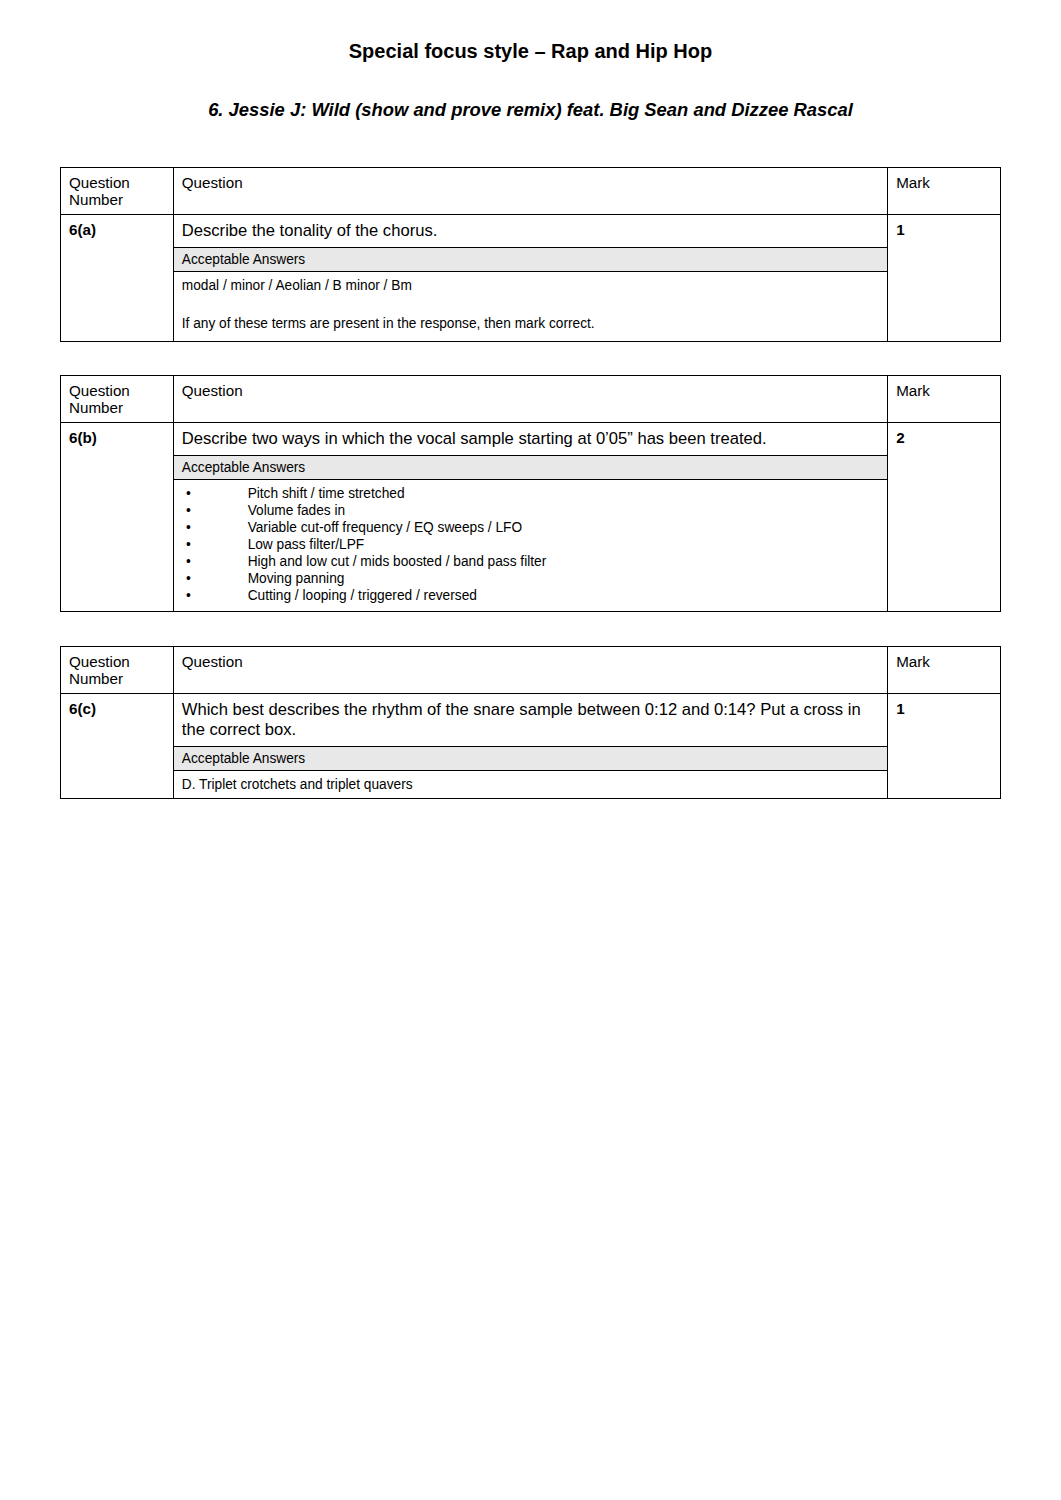Special focus style – Rap and Hip Hop
6. Jessie J: Wild (show and prove remix) feat. Big Sean and Dizzee Rascal
| Question Number | Question | Mark |
| 6(a) | / Describe the tonality of the chorus. / / Acceptable Answers / / modal / minor / Aeolian / B minor / Bm If any of these terms are present in the response, then mark correct. / | 1 |
| Question Number | Question | Mark |
| 6(b) | / Describe two ways in which the vocal sample starting at 0’05” has been treated. / / Acceptable Answers / / Pitch shift / time stretched Volume fades in Variable cut-off frequency / EQ sweeps / LFO Low pass filter/LPF High and low cut / mids boosted / band pass filter Moving panning Cutting / looping / triggered / reversed / | 2 |
| Question Number | Question | Mark |
| 6(c) | / Which best describes the rhythm of the snare sample between 0:12 and 0:14? Put a cross in the correct box. / / Acceptable Answers / / D. Triplet crotchets and triplet quavers / | 1 |